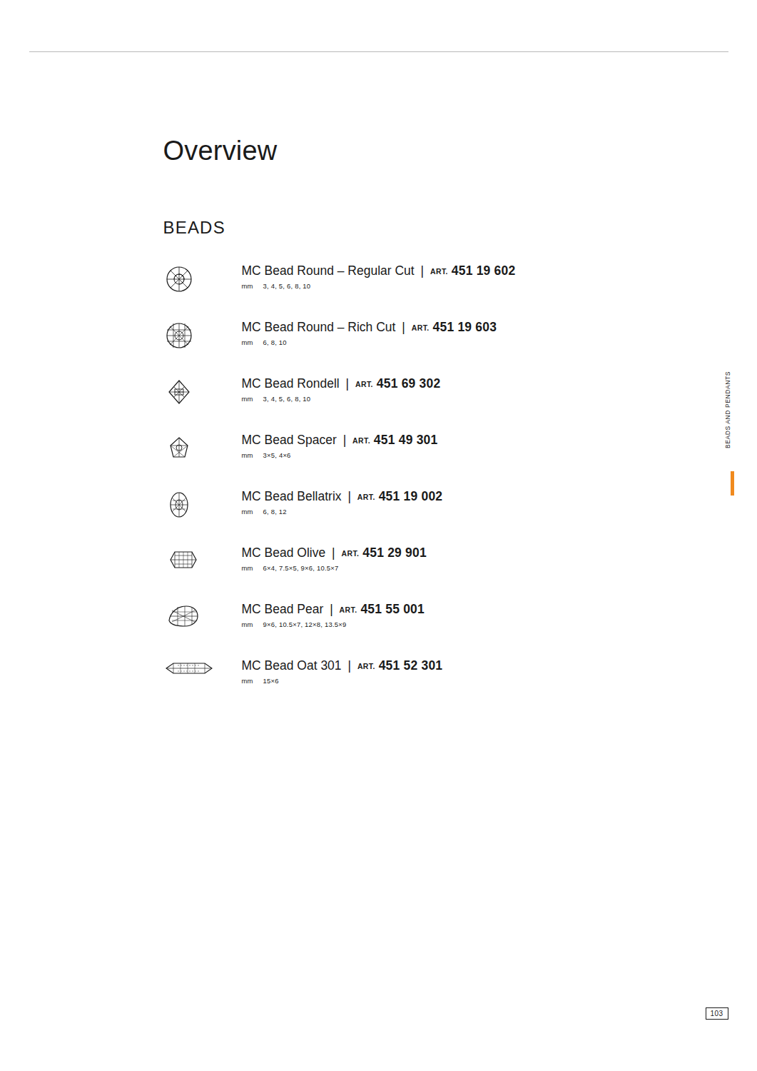Overview
BEADS
MC Bead Round – Regular Cut | art. 451 19 602
mm3, 4, 5, 6, 8, 10
MC Bead Round – Rich Cut | art. 451 19 603
mm6, 8, 10
MC Bead Rondell | art. 451 69 302
mm3, 4, 5, 6, 8, 10
MC Bead Spacer | art. 451 49 301
mm3×5, 4×6
MC Bead Bellatrix | art. 451 19 002
mm6, 8, 12
MC Bead Olive | art. 451 29 901
mm6×4, 7.5×5, 9×6, 10.5×7
MC Bead Pear | art. 451 55 001
mm9×6, 10.5×7, 12×8, 13.5×9
MC Bead Oat 301 | art. 451 52 301
mm15×6
Beads and pendants
103